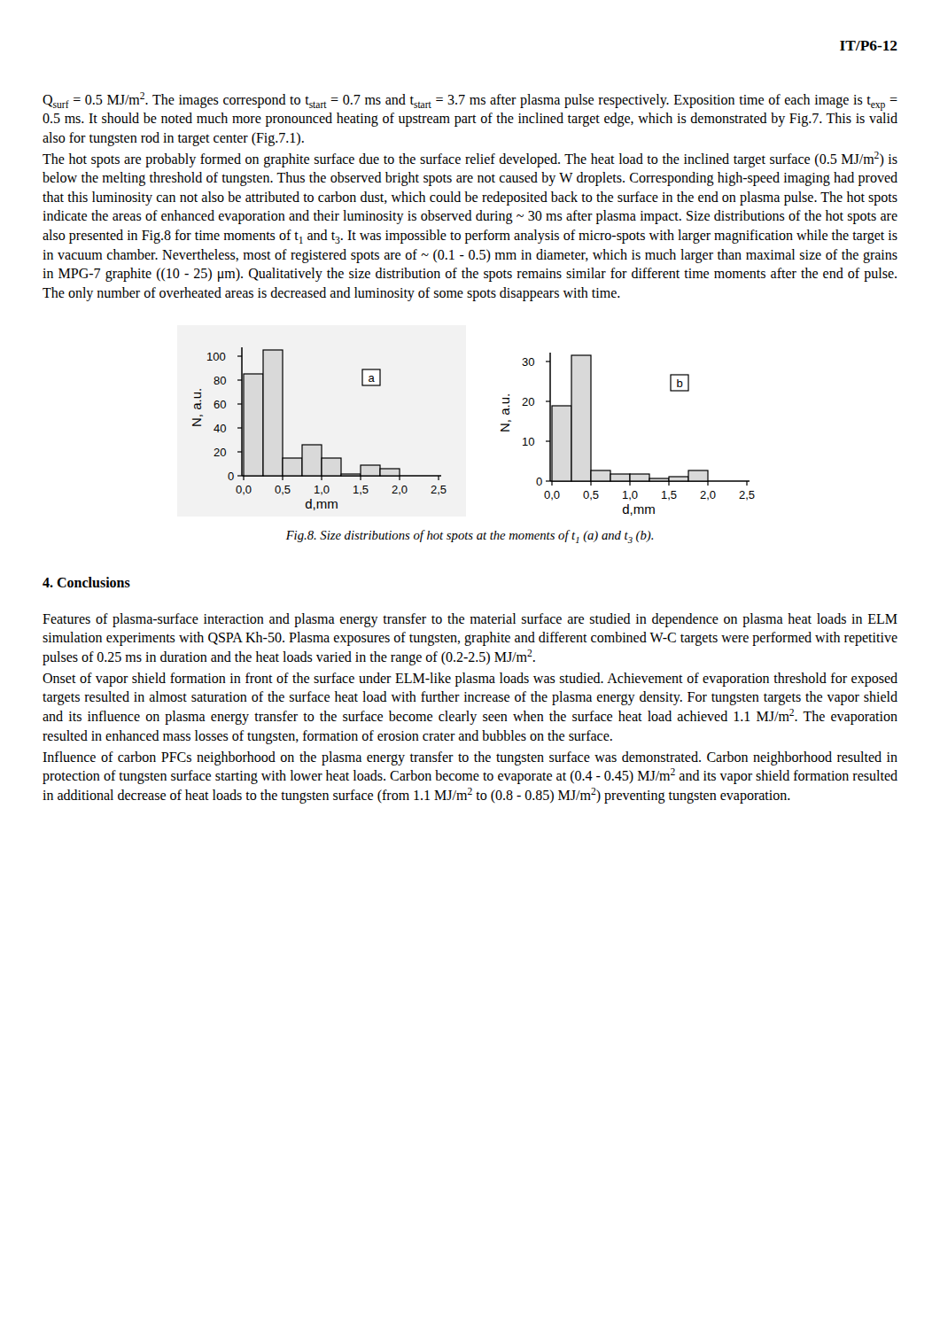IT/P6-12
Qsurf = 0.5 MJ/m2. The images correspond to tstart = 0.7 ms and tstart = 3.7 ms after plasma pulse respectively. Exposition time of each image is texp = 0.5 ms. It should be noted much more pronounced heating of upstream part of the inclined target edge, which is demonstrated by Fig.7. This is valid also for tungsten rod in target center (Fig.7.1).
The hot spots are probably formed on graphite surface due to the surface relief developed. The heat load to the inclined target surface (0.5 MJ/m2) is below the melting threshold of tungsten. Thus the observed bright spots are not caused by W droplets. Corresponding high-speed imaging had proved that this luminosity can not also be attributed to carbon dust, which could be redeposited back to the surface in the end on plasma pulse. The hot spots indicate the areas of enhanced evaporation and their luminosity is observed during ~ 30 ms after plasma impact. Size distributions of the hot spots are also presented in Fig.8 for time moments of t1 and t3. It was impossible to perform analysis of micro-spots with larger magnification while the target is in vacuum chamber. Nevertheless, most of registered spots are of ~ (0.1 - 0.5) mm in diameter, which is much larger than maximal size of the grains in MPG-7 graphite ((10 - 25) μm). Qualitatively the size distribution of the spots remains similar for different time moments after the end of pulse. The only number of overheated areas is decreased and luminosity of some spots disappears with time.
100 80 60 40 20 0 N, a.u. 0,0 0,5 1,0 1,5 2,0 2,5 d,mm a
30 20 10 0 N, a.u. 0,0 0,5 1,0 1,5 2,0 2,5 d,mm b
Fig.8. Size distributions of hot spots at the moments of t1 (a) and t3 (b).
4. Conclusions
Features of plasma-surface interaction and plasma energy transfer to the material surface are studied in dependence on plasma heat loads in ELM simulation experiments with QSPA Kh-50. Plasma exposures of tungsten, graphite and different combined W-C targets were performed with repetitive pulses of 0.25 ms in duration and the heat loads varied in the range of (0.2-2.5) MJ/m2.
Onset of vapor shield formation in front of the surface under ELM-like plasma loads was studied. Achievement of evaporation threshold for exposed targets resulted in almost saturation of the surface heat load with further increase of the plasma energy density. For tungsten targets the vapor shield and its influence on plasma energy transfer to the surface become clearly seen when the surface heat load achieved 1.1 MJ/m2. The evaporation resulted in enhanced mass losses of tungsten, formation of erosion crater and bubbles on the surface.
Influence of carbon PFCs neighborhood on the plasma energy transfer to the tungsten surface was demonstrated. Carbon neighborhood resulted in protection of tungsten surface starting with lower heat loads. Carbon become to evaporate at (0.4 - 0.45) MJ/m2 and its vapor shield formation resulted in additional decrease of heat loads to the tungsten surface (from 1.1 MJ/m2 to (0.8 - 0.85) MJ/m2) preventing tungsten evaporation.